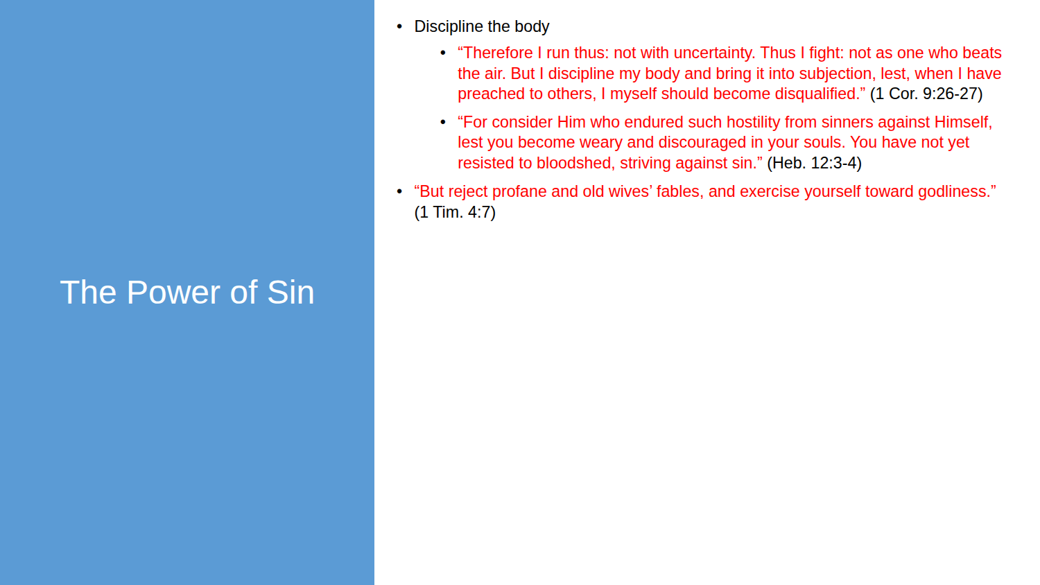The Power of Sin
Discipline the body
“Therefore I run thus: not with uncertainty. Thus I fight: not as one who beats the air. But I discipline my body and bring it into subjection, lest, when I have preached to others, I myself should become disqualified.” (1 Cor. 9:26-27)
“For consider Him who endured such hostility from sinners against Himself, lest you become weary and discouraged in your souls. You have not yet resisted to bloodshed, striving against sin.” (Heb. 12:3-4)
“But reject profane and old wives’ fables, and exercise yourself toward godliness.” (1 Tim. 4:7)